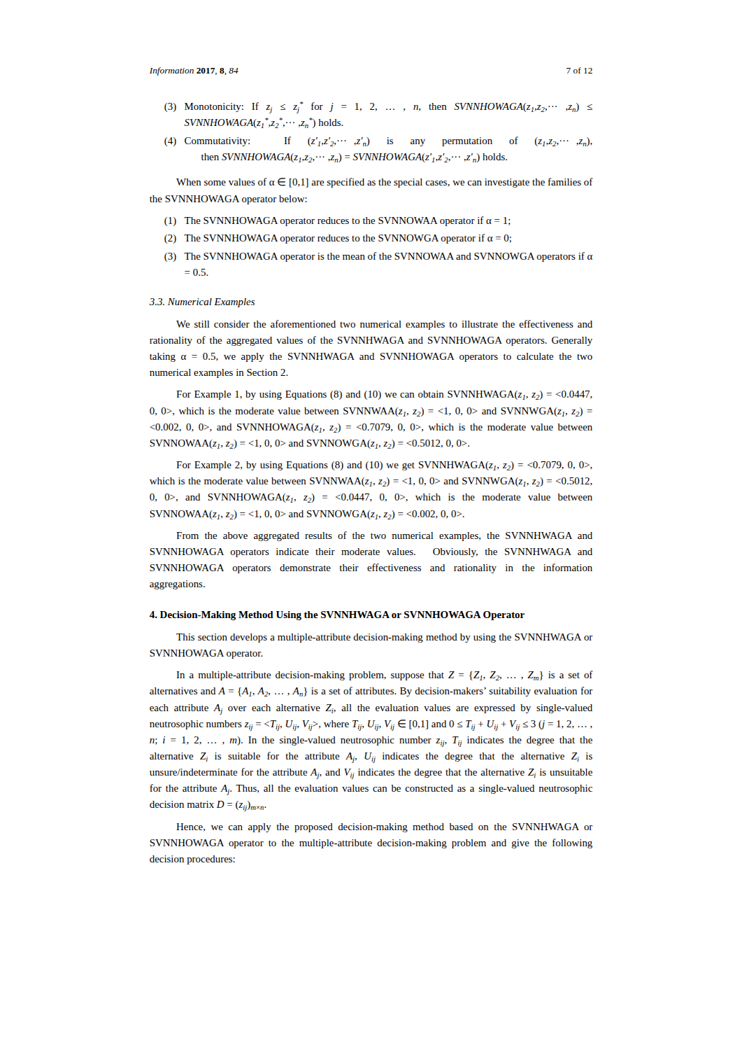Information 2017, 8, 84
7 of 12
(3) Monotonicity: If zj ≤ zj* for j = 1, 2, … , n, then SVNNHOWAGA(z1,z2,··· ,zn) ≤ SVNNHOWAGA(z1*,z2*,··· ,zn*) holds.
(4) Commutativity: If (z′1,z′2,··· ,z′n) is any permutation of (z1,z2,··· ,zn), then SVNNHOWAGA(z1,z2,··· ,zn) = SVNNHOWAGA(z′1,z′2,··· ,z′n) holds.
When some values of α ∈ [0,1] are specified as the special cases, we can investigate the families of the SVNNHOWAGA operator below:
(1) The SVNNHOWAGA operator reduces to the SVNNOWAA operator if α = 1;
(2) The SVNNHOWAGA operator reduces to the SVNNOWGA operator if α = 0;
(3) The SVNNHOWAGA operator is the mean of the SVNNOWAA and SVNNOWGA operators if α = 0.5.
3.3. Numerical Examples
We still consider the aforementioned two numerical examples to illustrate the effectiveness and rationality of the aggregated values of the SVNNHWAGA and SVNNHOWAGA operators. Generally taking α = 0.5, we apply the SVNNHWAGA and SVNNHOWAGA operators to calculate the two numerical examples in Section 2.
For Example 1, by using Equations (8) and (10) we can obtain SVNNHWAGA(z1, z2) = <0.0447, 0, 0>, which is the moderate value between SVNNWAA(z1, z2) = <1, 0, 0> and SVNNWGA(z1, z2) = <0.002, 0, 0>, and SVNNHOWAGA(z1, z2) = <0.7079, 0, 0>, which is the moderate value between SVNNOWAA(z1, z2) = <1, 0, 0> and SVNNOWGA(z1, z2) = <0.5012, 0, 0>.
For Example 2, by using Equations (8) and (10) we get SVNNHWAGA(z1, z2) = <0.7079, 0, 0>, which is the moderate value between SVNNWAA(z1, z2) = <1, 0, 0> and SVNNWGA(z1, z2) = <0.5012, 0, 0>, and SVNNHOWAGA(z1, z2) = <0.0447, 0, 0>, which is the moderate value between SVNNOWAA(z1, z2) = <1, 0, 0> and SVNNOWGA(z1, z2) = <0.002, 0, 0>.
From the above aggregated results of the two numerical examples, the SVNNHWAGA and SVNNHOWAGA operators indicate their moderate values. Obviously, the SVNNHWAGA and SVNNHOWAGA operators demonstrate their effectiveness and rationality in the information aggregations.
4. Decision-Making Method Using the SVNNHWAGA or SVNNHOWAGA Operator
This section develops a multiple-attribute decision-making method by using the SVNNHWAGA or SVNNHOWAGA operator.
In a multiple-attribute decision-making problem, suppose that Z = {Z1, Z2, … , Zm} is a set of alternatives and A = {A1, A2, … , An} is a set of attributes. By decision-makers’ suitability evaluation for each attribute Aj over each alternative Zi, all the evaluation values are expressed by single-valued neutrosophic numbers zij = <Tij, Uij, Vij>, where Tij, Uij, Vij ∈ [0,1] and 0 ≤ Tij + Uij + Vij ≤ 3 (j = 1, 2, … , n; i = 1, 2, … , m). In the single-valued neutrosophic number zij, Tij indicates the degree that the alternative Zi is suitable for the attribute Aj, Uij indicates the degree that the alternative Zi is unsure/indeterminate for the attribute Aj, and Vij indicates the degree that the alternative Zi is unsuitable for the attribute Aj. Thus, all the evaluation values can be constructed as a single-valued neutrosophic decision matrix D = (zij)m×n.
Hence, we can apply the proposed decision-making method based on the SVNNHWAGA or SVNNHOWAGA operator to the multiple-attribute decision-making problem and give the following decision procedures: